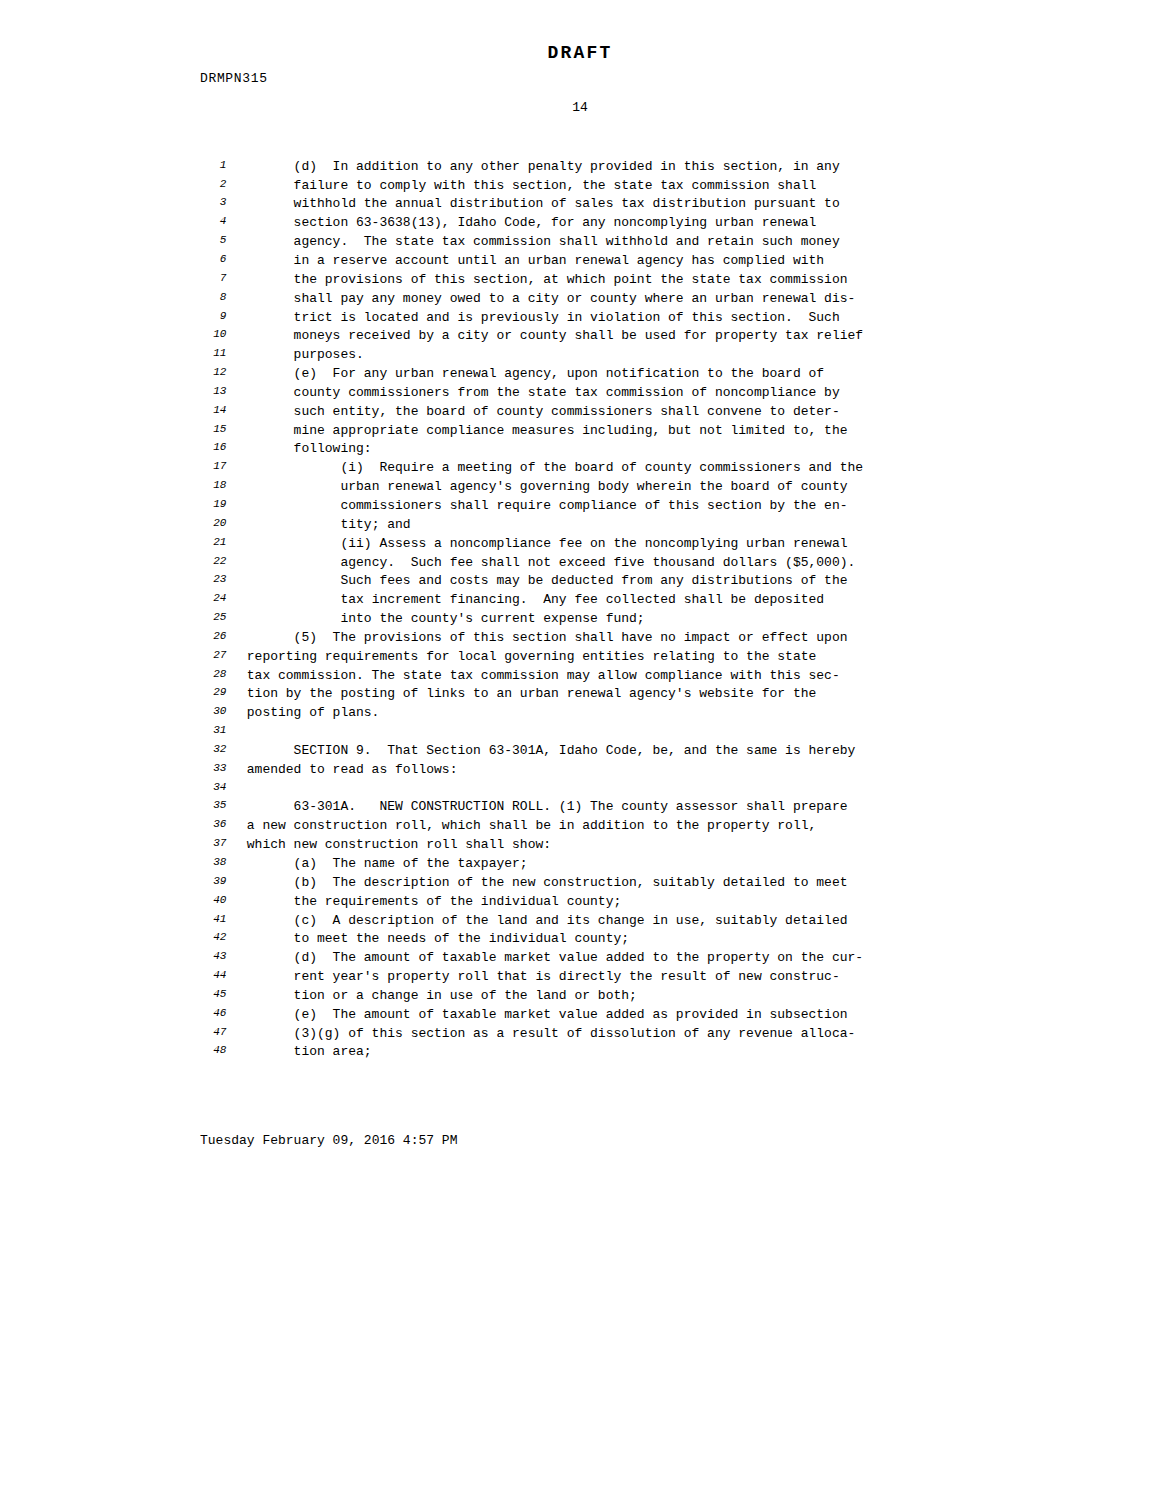DRAFT
DRMPN315
14
(d) In addition to any other penalty provided in this section, in any
failure to comply with this section, the state tax commission shall
withhold the annual distribution of sales tax distribution pursuant to
section 63-3638(13), Idaho Code, for any noncomplying urban renewal
agency. The state tax commission shall withhold and retain such money
in a reserve account until an urban renewal agency has complied with
the provisions of this section, at which point the state tax commission
shall pay any money owed to a city or county where an urban renewal dis-
trict is located and is previously in violation of this section. Such
moneys received by a city or county shall be used for property tax relief
purposes.
(e) For any urban renewal agency, upon notification to the board of
county commissioners from the state tax commission of noncompliance by
such entity, the board of county commissioners shall convene to deter-
mine appropriate compliance measures including, but not limited to, the
following:
(i) Require a meeting of the board of county commissioners and the
urban renewal agency's governing body wherein the board of county
commissioners shall require compliance of this section by the en-
tity; and
(ii) Assess a noncompliance fee on the noncomplying urban renewal
agency. Such fee shall not exceed five thousand dollars ($5,000).
Such fees and costs may be deducted from any distributions of the
tax increment financing. Any fee collected shall be deposited
into the county's current expense fund;
(5) The provisions of this section shall have no impact or effect upon
reporting requirements for local governing entities relating to the state
tax commission. The state tax commission may allow compliance with this sec-
tion by the posting of links to an urban renewal agency's website for the
posting of plans.
SECTION 9. That Section 63-301A, Idaho Code, be, and the same is hereby
amended to read as follows:
63-301A. NEW CONSTRUCTION ROLL. (1) The county assessor shall prepare
a new construction roll, which shall be in addition to the property roll,
which new construction roll shall show:
(a) The name of the taxpayer;
(b) The description of the new construction, suitably detailed to meet
the requirements of the individual county;
(c) A description of the land and its change in use, suitably detailed
to meet the needs of the individual county;
(d) The amount of taxable market value added to the property on the cur-
rent year's property roll that is directly the result of new construc-
tion or a change in use of the land or both;
(e) The amount of taxable market value added as provided in subsection
(3)(g) of this section as a result of dissolution of any revenue alloca-
tion area;
Tuesday February 09, 2016 4:57 PM